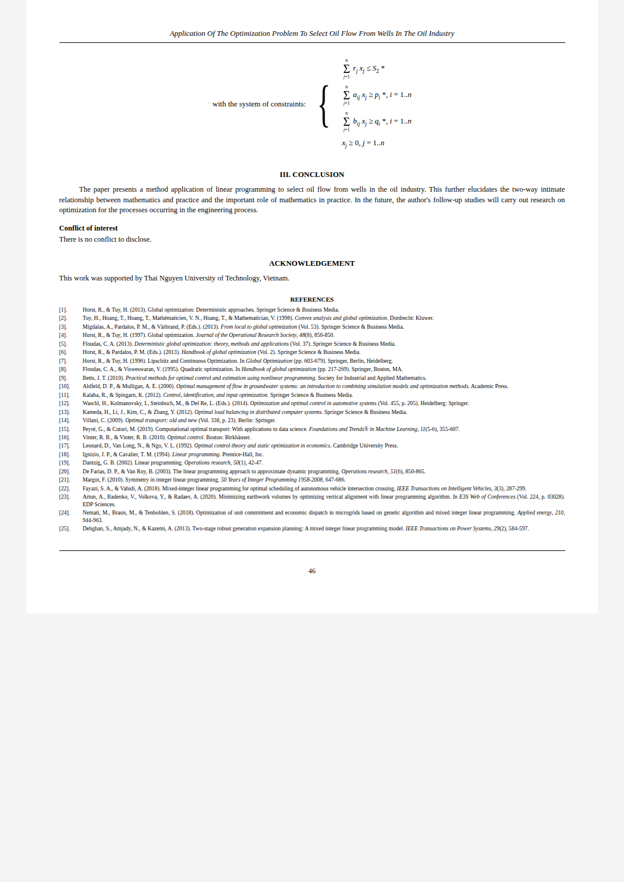Application Of The Optimization Problem To Select Oil Flow From Wells In The Oil Industry
with the system of constraints: {
nΣj=1 rj xj ≤ S2 *
nΣj=1 aij xj ≥ pi *, i = 1..n
nΣj=1 bij xj ≥ qi *, i = 1..n
xj ≥ 0, j = 1..n
III. CONCLUSION
The paper presents a method application of linear programming to select oil flow from wells in the oil industry. This further elucidates the two-way intimate relationship between mathematics and practice and the important role of mathematics in practice. In the future, the author's follow-up studies will carry out research on optimization for the processes occurring in the engineering process.
Conflict of interest
There is no conflict to disclose.
ACKNOWLEDGEMENT
This work was supported by Thai Nguyen University of Technology, Vietnam.
REFERENCES
[1]. Horst, R., & Tuy, H. (2013). Global optimization: Deterministic approaches. Springer Science & Business Media.
[2]. Tuy, H., Hoang, T., Hoang, T., Mathématicien, V. N., Hoang, T., & Mathematician, V. (1998). Convex analysis and global optimization. Dordrecht: Kluwer.
[3]. Migdalas, A., Pardalos, P. M., & Värbrand, P. (Eds.). (2013). From local to global optimization (Vol. 53). Springer Science & Business Media.
[4]. Horst, R., & Tuy, H. (1997). Global optimization. Journal of the Operational Research Society, 48(8), 850-850.
[5]. Floudas, C. A. (2013). Deterministic global optimization: theory, methods and applications (Vol. 37). Springer Science & Business Media.
[6]. Horst, R., & Pardalos, P. M. (Eds.). (2013). Handbook of global optimization (Vol. 2). Springer Science & Business Media.
[7]. Horst, R., & Tuy, H. (1996). Lipschitz and Continuous Optimization. In Global Optimization (pp. 603-679). Springer, Berlin, Heidelberg.
[8]. Floudas, C. A., & Visweswaran, V. (1995). Quadratic optimization. In Handbook of global optimization (pp. 217-269). Springer, Boston, MA.
[9]. Betts, J. T. (2010). Practical methods for optimal control and estimation using nonlinear programming. Society for Industrial and Applied Mathematics.
[10]. Ahlfeld, D. P., & Mulligan, A. E. (2000). Optimal management of flow in groundwater systems: an introduction to combining simulation models and optimization methods. Academic Press.
[11]. Kalaba, R., & Spingarn, K. (2012). Control, identification, and input optimization. Springer Science & Business Media.
[12]. Waschl, H., Kolmanovsky, I., Steinbuch, M., & Del Re, L. (Eds.). (2014). Optimization and optimal control in automotive systems (Vol. 455, p. 205). Heidelberg: Springer.
[13]. Kameda, H., Li, J., Kim, C., & Zhang, Y. (2012). Optimal load balancing in distributed computer systems. Springer Science & Business Media.
[14]. Villani, C. (2009). Optimal transport: old and new (Vol. 338, p. 23). Berlin: Springer.
[15]. Peyré, G., & Cuturi, M. (2019). Computational optimal transport: With applications to data science. Foundations and Trends® in Machine Learning, 11(5-6), 355-607.
[16]. Vinter, R. B., & Vinter, R. B. (2010). Optimal control. Boston: Birkhäuser.
[17]. Leonard, D., Van Long, N., & Ngo, V. L. (1992). Optimal control theory and static optimization in economics. Cambridge University Press.
[18]. Ignizio, J. P., & Cavalier, T. M. (1994). Linear programming. Prentice-Hall, Inc.
[19]. Dantzig, G. B. (2002). Linear programming. Operations research, 50(1), 42-47.
[20]. De Farias, D. P., & Van Roy, B. (2003). The linear programming approach to approximate dynamic programming. Operations research, 51(6), 850-865.
[21]. Margot, F. (2010). Symmetry in integer linear programming. 50 Years of Integer Programming 1958-2008, 647-686.
[22]. Fayazi, S. A., & Vahidi, A. (2018). Mixed-integer linear programming for optimal scheduling of autonomous vehicle intersection crossing. IEEE Transactions on Intelligent Vehicles, 3(3), 287-299.
[23]. Artun, A., Badenko, V., Volkova, Y., & Radaev, A. (2020). Minimizing earthwork volumes by optimizing vertical alignment with linear programming algorithm. In E3S Web of Conferences (Vol. 224, p. 03028). EDP Sciences.
[24]. Nemati, M., Braun, M., & Tenbohlen, S. (2018). Optimization of unit commitment and economic dispatch in microgrids based on genetic algorithm and mixed integer linear programming. Applied energy, 210, 944-963.
[25]. Dehghan, S., Amjady, N., & Kazemi, A. (2013). Two-stage robust generation expansion planning: A mixed integer linear programming model. IEEE Transactions on Power Systems, 29(2), 584-597.
46